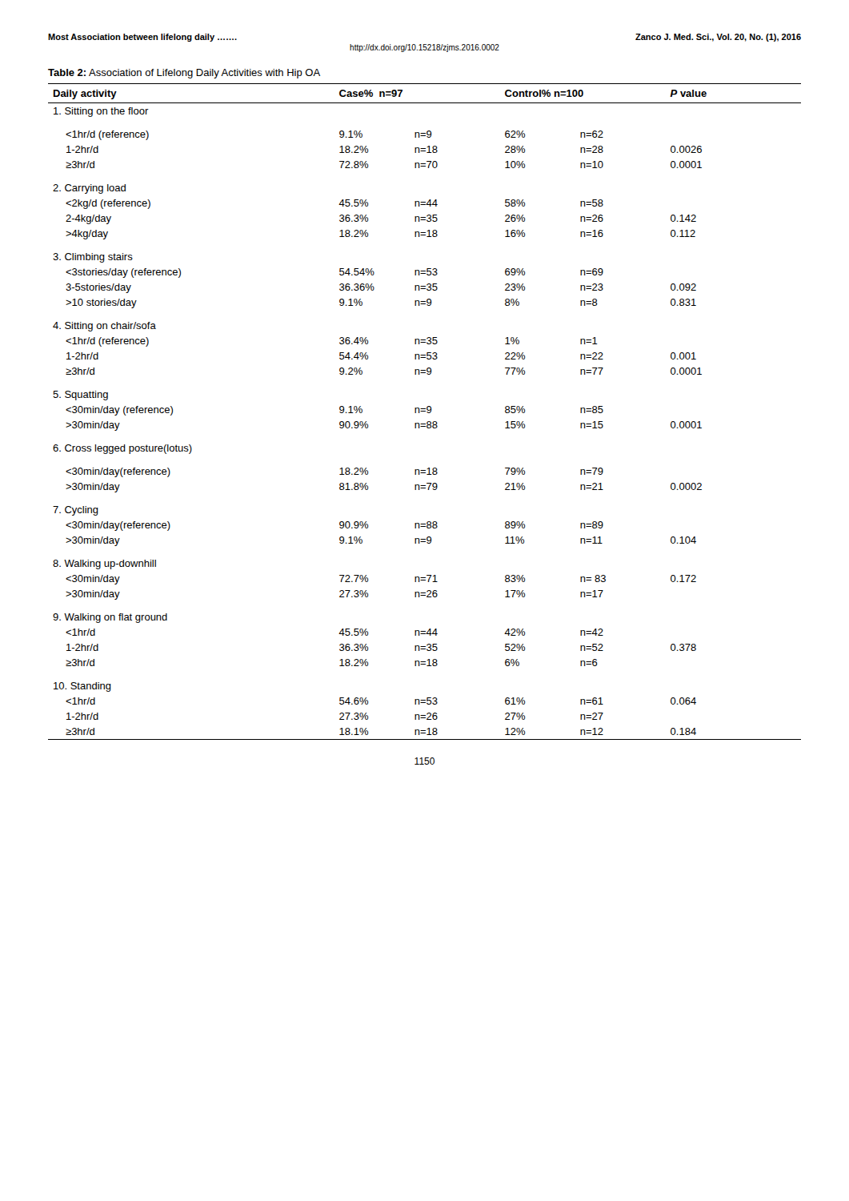Most Association between lifelong daily ……. Zanco J. Med. Sci., Vol. 20, No. (1), 2016
http://dx.doi.org/10.15218/zjms.2016.0002
Table 2: Association of Lifelong Daily Activities with Hip OA
| Daily activity | Case% n=97 | Control% n=100 | P value |
| --- | --- | --- | --- |
| 1. Sitting on the floor | | | | | |
| <1hr/d (reference) | 9.1% | n=9 | 62% | n=62 | |
| 1-2hr/d | 18.2% | n=18 | 28% | n=28 | 0.0026 |
| ≥3hr/d | 72.8% | n=70 | 10% | n=10 | 0.0001 |
| 2. Carrying load | | | | | |
| <2kg/d (reference) | 45.5% | n=44 | 58% | n=58 | |
| 2-4kg/day | 36.3% | n=35 | 26% | n=26 | 0.142 |
| >4kg/day | 18.2% | n=18 | 16% | n=16 | 0.112 |
| 3. Climbing stairs | | | | | |
| <3stories/day (reference) | 54.54% | n=53 | 69% | n=69 | |
| 3-5stories/day | 36.36% | n=35 | 23% | n=23 | 0.092 |
| >10 stories/day | 9.1% | n=9 | 8% | n=8 | 0.831 |
| 4. Sitting on chair/sofa | | | | | |
| <1hr/d (reference) | 36.4% | n=35 | 1% | n=1 | |
| 1-2hr/d | 54.4% | n=53 | 22% | n=22 | 0.001 |
| ≥3hr/d | 9.2% | n=9 | 77% | n=77 | 0.0001 |
| 5. Squatting | | | | | |
| <30min/day (reference) | 9.1% | n=9 | 85% | n=85 | |
| >30min/day | 90.9% | n=88 | 15% | n=15 | 0.0001 |
| 6. Cross legged posture(lotus) | | | | | |
| <30min/day(reference) | 18.2% | n=18 | 79% | n=79 | |
| >30min/day | 81.8% | n=79 | 21% | n=21 | 0.0002 |
| 7. Cycling | | | | | |
| <30min/day(reference) | 90.9% | n=88 | 89% | n=89 | |
| >30min/day | 9.1% | n=9 | 11% | n=11 | 0.104 |
| 8. Walking up-downhill | | | | | |
| <30min/day | 72.7% | n=71 | 83% | n= 83 | 0.172 |
| >30min/day | 27.3% | n=26 | 17% | n=17 | |
| 9. Walking on flat ground | | | | | |
| <1hr/d | 45.5% | n=44 | 42% | n=42 | |
| 1-2hr/d | 36.3% | n=35 | 52% | n=52 | 0.378 |
| ≥3hr/d | 18.2% | n=18 | 6% | n=6 | |
| 10. Standing | | | | | |
| <1hr/d | 54.6% | n=53 | 61% | n=61 | 0.064 |
| 1-2hr/d | 27.3% | n=26 | 27% | n=27 | |
| ≥3hr/d | 18.1% | n=18 | 12% | n=12 | 0.184 |
1150